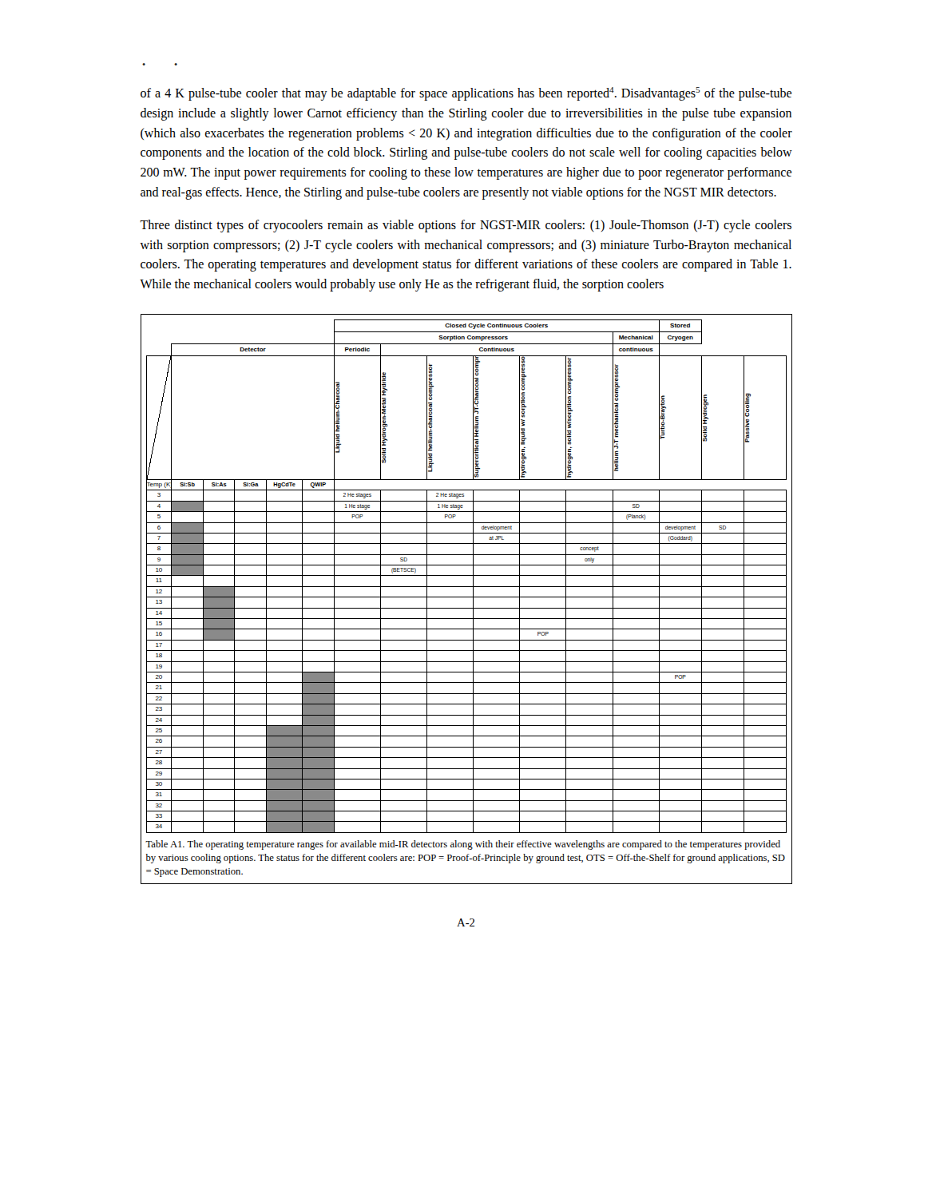• •
of a 4 K pulse-tube cooler that may be adaptable for space applications has been reported4. Disadvantages5 of the pulse-tube design include a slightly lower Carnot efficiency than the Stirling cooler due to irreversibilities in the pulse tube expansion (which also exacerbates the regeneration problems < 20 K) and integration difficulties due to the configuration of the cooler components and the location of the cold block. Stirling and pulse-tube coolers do not scale well for cooling capacities below 200 mW. The input power requirements for cooling to these low temperatures are higher due to poor regenerator performance and real-gas effects. Hence, the Stirling and pulse-tube coolers are presently not viable options for the NGST MIR detectors.
Three distinct types of cryocoolers remain as viable options for NGST-MIR coolers: (1) Joule-Thomson (J-T) cycle coolers with sorption compressors; (2) J-T cycle coolers with mechanical compressors; and (3) miniature Turbo-Brayton mechanical coolers. The operating temperatures and development status for different variations of these coolers are compared in Table 1. While the mechanical coolers would probably use only He as the refrigerant fluid, the sorption coolers
| | | Closed Cycle Continuous Coolers | Stored | |
| | | Sorption Compressors | Mechanical | Cryogen | |
| | Detector | Periodic | Continuous | continuous | | |
| | | | | | | Liquid helium-Charcoal | Solid Hydrogen-Metal Hydride | Liquid helium-charcoal compressor | Supercritical Helium JT-Charcoal compressor | hydrogen, liquid w/ sorption compressor | hydrogen, solid w/sorption compressor | helium J-T mechanical compressor | Turbo-Brayton | Solid Hydrogen | Passive Cooling |
| Temp (K) | Si:Sb | Si:As | Si:Ga | HgCdTe | QWIP | | | | | | | | | | |
| 3 | | | | | | 2 He stages | | 2 He stages | | | | | | | |
| 4 | | | | | | 1 He stage | | 1 He stage | | | | SD | | | |
| 5 | | | | | | POP | | POP | | | | (Planck) | | | |
| 6 | | | | | | | | | development | | | | development | SD | |
| 7 | | | | | | | | | at JPL | | | | (Goddard) | | |
| 8 | | | | | | | | | | | concept | | | | |
| 9 | | | | | | | SD | | | | only | | | | |
| 10 | | | | | | | (BETSCE) | | | | | | | | |
| 11 | | | | | | | | | | | | | | | |
| 12 | | | | | | | | | | | | | | | |
| 13 | | | | | | | | | | | | | | | |
| 14 | | | | | | | | | | | | | | | |
| 15 | | | | | | | | | | | | | | | |
| 16 | | | | | | | | | | POP | | | | | |
| 17 | | | | | | | | | | | | | | | |
| 18 | | | | | | | | | | | | | | | |
| 19 | | | | | | | | | | | | | | | |
| 20 | | | | | | | | | | | | | POP | | |
| 21 | | | | | | | | | | | | | | | |
| 22 | | | | | | | | | | | | | | | |
| 23 | | | | | | | | | | | | | | | |
| 24 | | | | | | | | | | | | | | | |
| 25 | | | | | | | | | | | | | | | |
| 26 | | | | | | | | | | | | | | | |
| 27 | | | | | | | | | | | | | | | |
| 28 | | | | | | | | | | | | | | | |
| 29 | | | | | | | | | | | | | | | |
| 30 | | | | | | | | | | | | | | | |
| 31 | | | | | | | | | | | | | | | |
| 32 | | | | | | | | | | | | | | | |
| 33 | | | | | | | | | | | | | | | |
| 34 | | | | | | | | | | | | | | | |
Table A1. The operating temperature ranges for available mid-IR detectors along with their effective wavelengths are compared to the temperatures provided by various cooling options. The status for the different coolers are: POP = Proof-of-Principle by ground test, OTS = Off-the-Shelf for ground applications, SD = Space Demonstration.
A-2